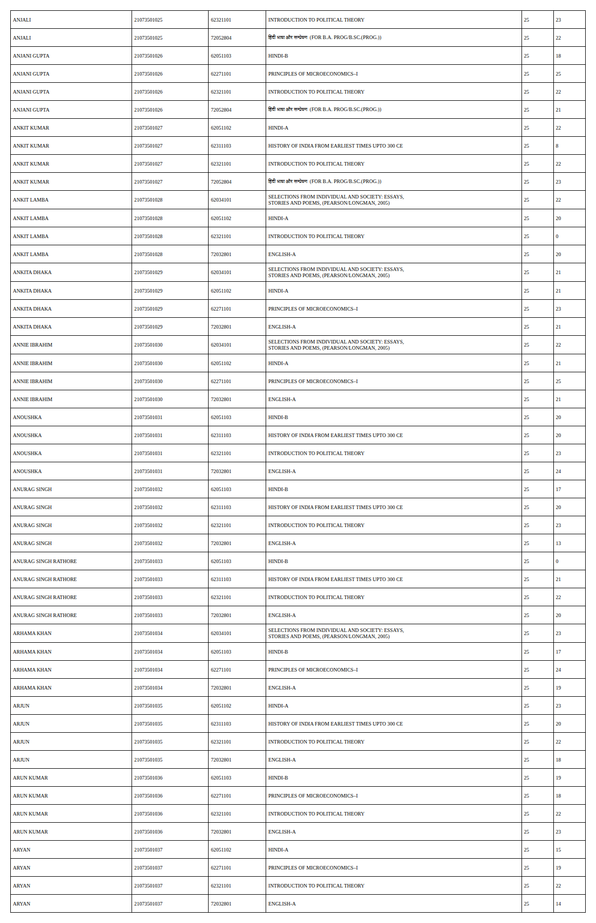| ANJALI | 21073501025 | 62321101 | INTRODUCTION TO POLITICAL THEORY | 25 | 23 |
| ANJALI | 21073501025 | 72052804 | हिंदी भाषा और सम्प्रेषण (FOR B.A. PROG/B.SC.(PROG.)) | 25 | 22 |
| ANJANI GUPTA | 21073501026 | 62051103 | HINDI-B | 25 | 18 |
| ANJANI GUPTA | 21073501026 | 62271101 | PRINCIPLES OF MICROECONOMICS–I | 25 | 25 |
| ANJANI GUPTA | 21073501026 | 62321101 | INTRODUCTION TO POLITICAL THEORY | 25 | 22 |
| ANJANI GUPTA | 21073501026 | 72052804 | हिंदी भाषा और सम्प्रेषण (FOR B.A. PROG/B.SC.(PROG.)) | 25 | 21 |
| ANKIT KUMAR | 21073501027 | 62051102 | HINDI-A | 25 | 22 |
| ANKIT KUMAR | 21073501027 | 62311103 | HISTORY OF INDIA FROM EARLIEST TIMES UPTO 300 CE | 25 | 8 |
| ANKIT KUMAR | 21073501027 | 62321101 | INTRODUCTION TO POLITICAL THEORY | 25 | 22 |
| ANKIT KUMAR | 21073501027 | 72052804 | हिंदी भाषा और सम्प्रेषण (FOR B.A. PROG/B.SC.(PROG.)) | 25 | 23 |
| ANKIT LAMBA | 21073501028 | 62034101 | SELECTIONS FROM INDIVIDUAL AND SOCIETY: ESSAYS, STORIES AND POEMS, (PEARSON/LONGMAN, 2005) | 25 | 22 |
| ANKIT LAMBA | 21073501028 | 62051102 | HINDI-A | 25 | 20 |
| ANKIT LAMBA | 21073501028 | 62321101 | INTRODUCTION TO POLITICAL THEORY | 25 | 0 |
| ANKIT LAMBA | 21073501028 | 72032801 | ENGLISH-A | 25 | 20 |
| ANKITA DHAKA | 21073501029 | 62034101 | SELECTIONS FROM INDIVIDUAL AND SOCIETY: ESSAYS, STORIES AND POEMS, (PEARSON/LONGMAN, 2005) | 25 | 21 |
| ANKITA DHAKA | 21073501029 | 62051102 | HINDI-A | 25 | 21 |
| ANKITA DHAKA | 21073501029 | 62271101 | PRINCIPLES OF MICROECONOMICS–I | 25 | 23 |
| ANKITA DHAKA | 21073501029 | 72032801 | ENGLISH-A | 25 | 21 |
| ANNIE IBRAHIM | 21073501030 | 62034101 | SELECTIONS FROM INDIVIDUAL AND SOCIETY: ESSAYS, STORIES AND POEMS, (PEARSON/LONGMAN, 2005) | 25 | 22 |
| ANNIE IBRAHIM | 21073501030 | 62051102 | HINDI-A | 25 | 21 |
| ANNIE IBRAHIM | 21073501030 | 62271101 | PRINCIPLES OF MICROECONOMICS–I | 25 | 25 |
| ANNIE IBRAHIM | 21073501030 | 72032801 | ENGLISH-A | 25 | 21 |
| ANOUSHKA | 21073501031 | 62051103 | HINDI-B | 25 | 20 |
| ANOUSHKA | 21073501031 | 62311103 | HISTORY OF INDIA FROM EARLIEST TIMES UPTO 300 CE | 25 | 20 |
| ANOUSHKA | 21073501031 | 62321101 | INTRODUCTION TO POLITICAL THEORY | 25 | 23 |
| ANOUSHKA | 21073501031 | 72032801 | ENGLISH-A | 25 | 24 |
| ANURAG SINGH | 21073501032 | 62051103 | HINDI-B | 25 | 17 |
| ANURAG SINGH | 21073501032 | 62311103 | HISTORY OF INDIA FROM EARLIEST TIMES UPTO 300 CE | 25 | 20 |
| ANURAG SINGH | 21073501032 | 62321101 | INTRODUCTION TO POLITICAL THEORY | 25 | 23 |
| ANURAG SINGH | 21073501032 | 72032801 | ENGLISH-A | 25 | 13 |
| ANURAG SINGH RATHORE | 21073501033 | 62051103 | HINDI-B | 25 | 0 |
| ANURAG SINGH RATHORE | 21073501033 | 62311103 | HISTORY OF INDIA FROM EARLIEST TIMES UPTO 300 CE | 25 | 21 |
| ANURAG SINGH RATHORE | 21073501033 | 62321101 | INTRODUCTION TO POLITICAL THEORY | 25 | 22 |
| ANURAG SINGH RATHORE | 21073501033 | 72032801 | ENGLISH-A | 25 | 20 |
| ARHAMA KHAN | 21073501034 | 62034101 | SELECTIONS FROM INDIVIDUAL AND SOCIETY: ESSAYS, STORIES AND POEMS, (PEARSON/LONGMAN, 2005) | 25 | 23 |
| ARHAMA KHAN | 21073501034 | 62051103 | HINDI-B | 25 | 17 |
| ARHAMA KHAN | 21073501034 | 62271101 | PRINCIPLES OF MICROECONOMICS–I | 25 | 24 |
| ARHAMA KHAN | 21073501034 | 72032801 | ENGLISH-A | 25 | 19 |
| ARJUN | 21073501035 | 62051102 | HINDI-A | 25 | 23 |
| ARJUN | 21073501035 | 62311103 | HISTORY OF INDIA FROM EARLIEST TIMES UPTO 300 CE | 25 | 20 |
| ARJUN | 21073501035 | 62321101 | INTRODUCTION TO POLITICAL THEORY | 25 | 22 |
| ARJUN | 21073501035 | 72032801 | ENGLISH-A | 25 | 18 |
| ARUN KUMAR | 21073501036 | 62051103 | HINDI-B | 25 | 19 |
| ARUN KUMAR | 21073501036 | 62271101 | PRINCIPLES OF MICROECONOMICS–I | 25 | 18 |
| ARUN KUMAR | 21073501036 | 62321101 | INTRODUCTION TO POLITICAL THEORY | 25 | 22 |
| ARUN KUMAR | 21073501036 | 72032801 | ENGLISH-A | 25 | 23 |
| ARYAN | 21073501037 | 62051102 | HINDI-A | 25 | 15 |
| ARYAN | 21073501037 | 62271101 | PRINCIPLES OF MICROECONOMICS–I | 25 | 19 |
| ARYAN | 21073501037 | 62321101 | INTRODUCTION TO POLITICAL THEORY | 25 | 22 |
| ARYAN | 21073501037 | 72032801 | ENGLISH-A | 25 | 14 |